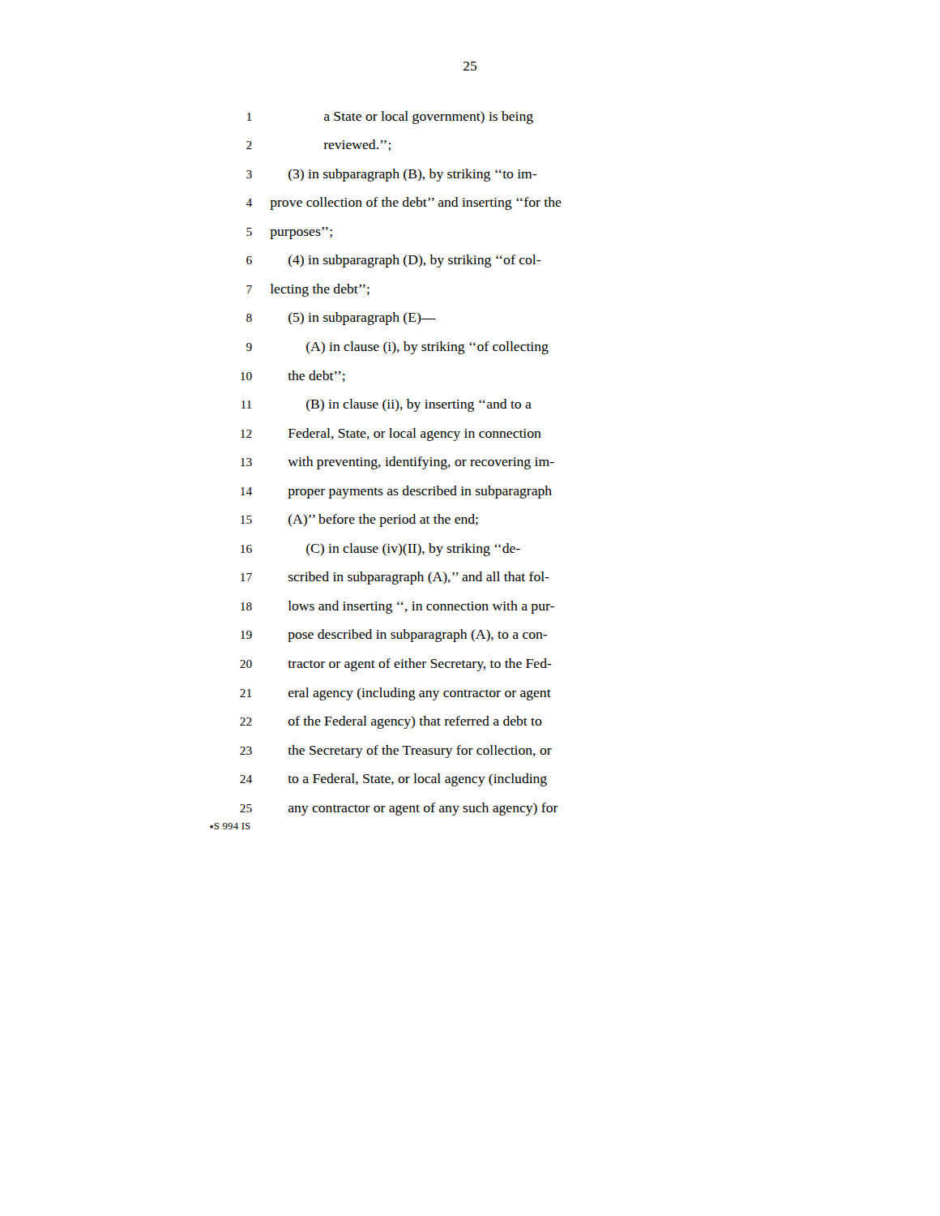25
| 1 | a State or local government) is being |
| 2 | reviewed.’’; |
| 3 | (3) in subparagraph (B), by striking ‘‘to im- |
| 4 | prove collection of the debt’’ and inserting ‘‘for the |
| 5 | purposes’’; |
| 6 | (4) in subparagraph (D), by striking ‘‘of col- |
| 7 | lecting the debt’’; |
| 8 | (5) in subparagraph (E)— |
| 9 | (A) in clause (i), by striking ‘‘of collecting |
| 10 | the debt’’; |
| 11 | (B) in clause (ii), by inserting ‘‘and to a |
| 12 | Federal, State, or local agency in connection |
| 13 | with preventing, identifying, or recovering im- |
| 14 | proper payments as described in subparagraph |
| 15 | (A)’’ before the period at the end; |
| 16 | (C) in clause (iv)(II), by striking ‘‘de- |
| 17 | scribed in subparagraph (A),’’ and all that fol- |
| 18 | lows and inserting ‘‘, in connection with a pur- |
| 19 | pose described in subparagraph (A), to a con- |
| 20 | tractor or agent of either Secretary, to the Fed- |
| 21 | eral agency (including any contractor or agent |
| 22 | of the Federal agency) that referred a debt to |
| 23 | the Secretary of the Treasury for collection, or |
| 24 | to a Federal, State, or local agency (including |
| 25 | any contractor or agent of any such agency) for |
•S 994 IS